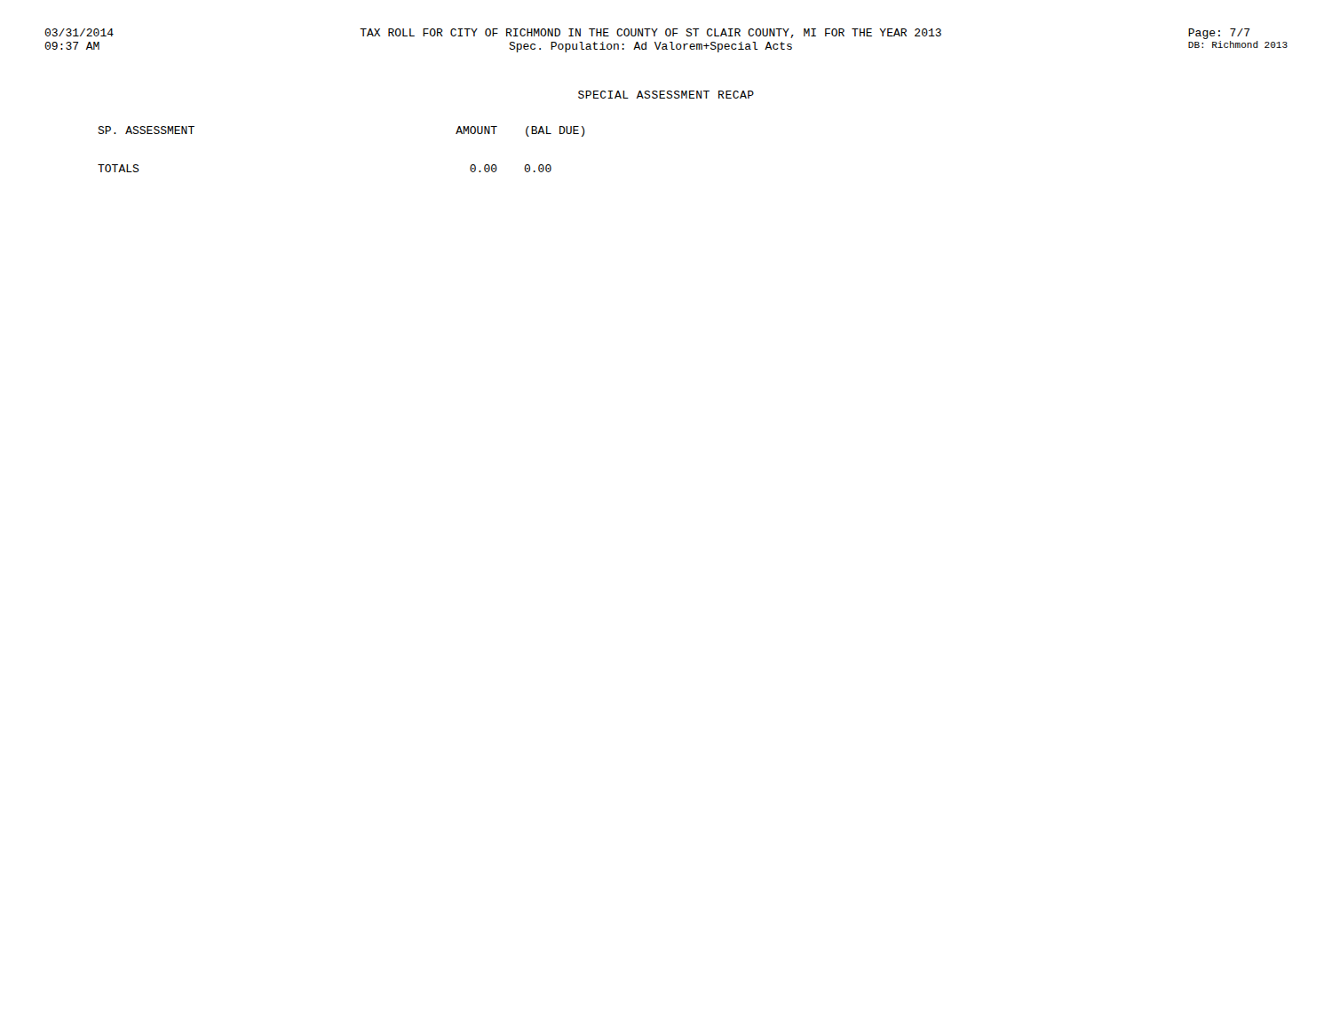03/31/2014
09:37 AM
TAX ROLL FOR CITY OF RICHMOND IN THE COUNTY OF ST CLAIR COUNTY, MI FOR THE YEAR 2013
Spec. Population: Ad Valorem+Special Acts
Page: 7/7 DB: Richmond 2013
SPECIAL ASSESSMENT RECAP
| SP. ASSESSMENT | AMOUNT | (BAL DUE) |
| --- | --- | --- |
| TOTALS | 0.00 | 0.00 |